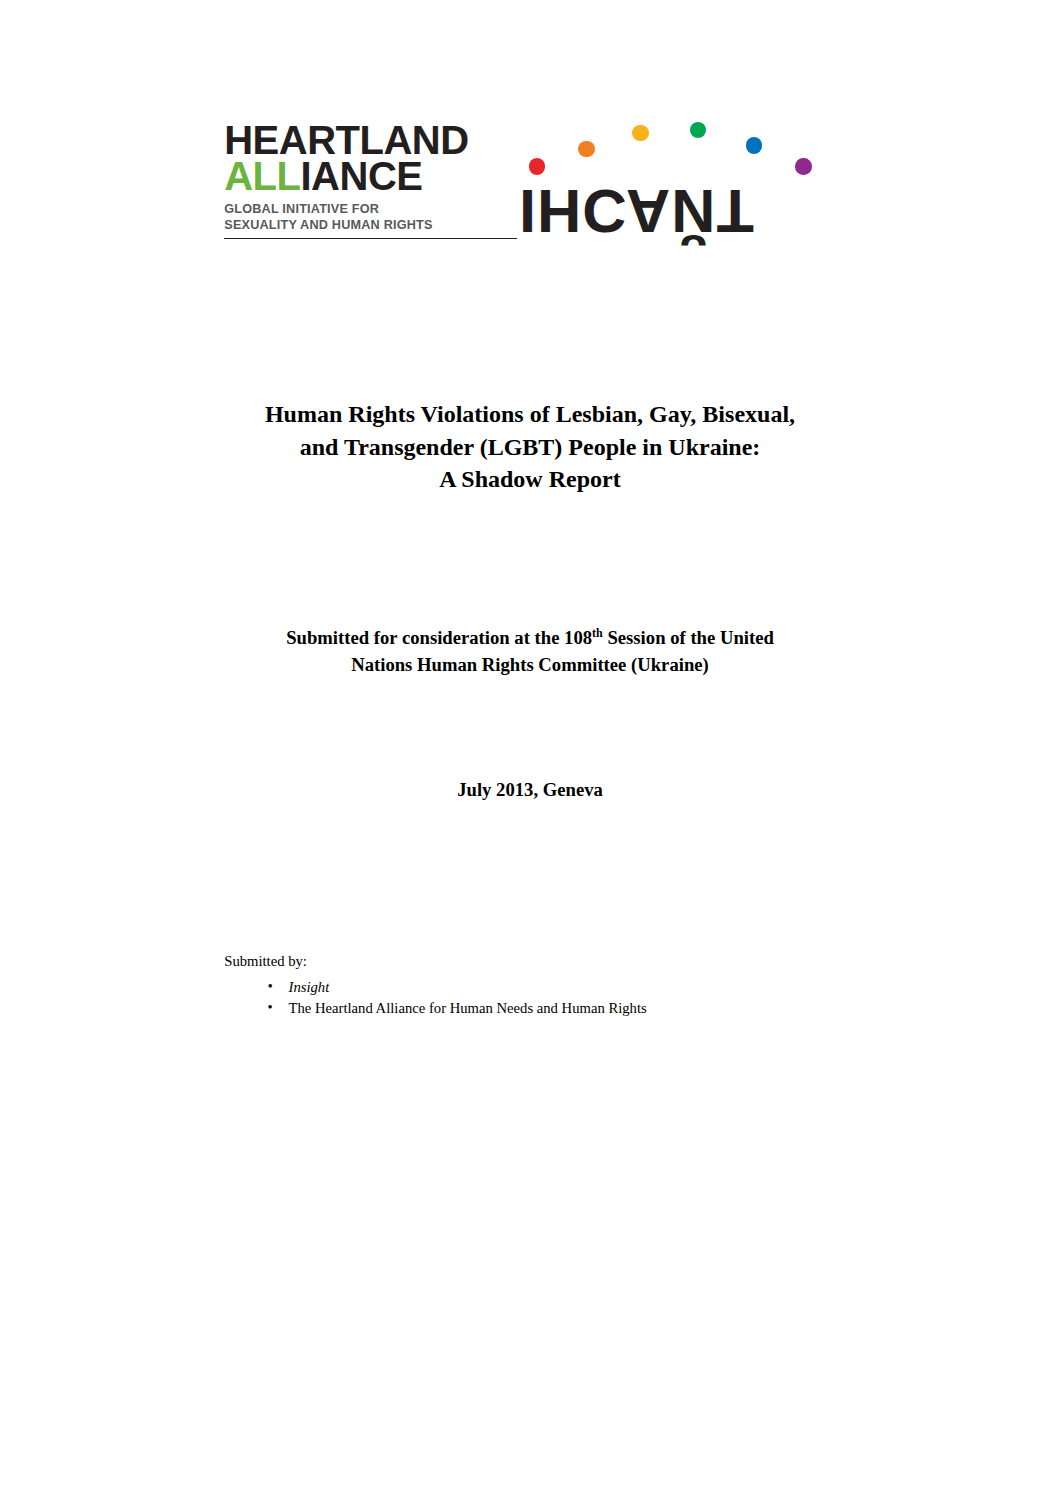HEARTLAND
ALLIANCE
GLOBAL INITIATIVE FOR
SEXUALITY AND HUMAN RIGHTS
ІНСАЙТ
Human Rights Violations of Lesbian, Gay, Bisexual,
and Transgender (LGBT) People in Ukraine:
A Shadow Report
Submitted for consideration at the 108th Session of the United
Nations Human Rights Committee (Ukraine)
July 2013, Geneva
Submitted by:
Insight
The Heartland Alliance for Human Needs and Human Rights